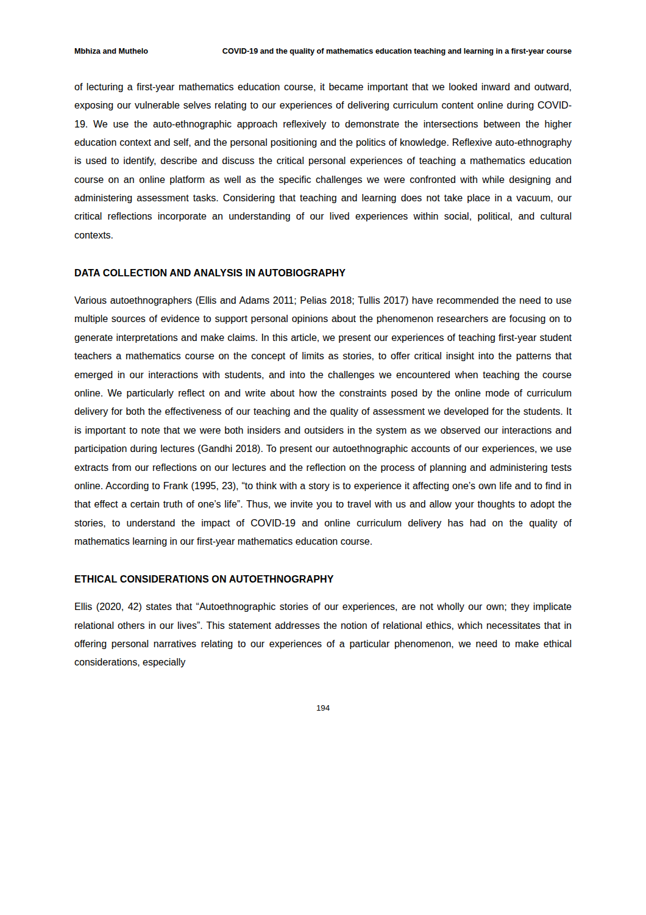Mbhiza and Muthelo COVID-19 and the quality of mathematics education teaching and learning in a first-year course
of lecturing a first-year mathematics education course, it became important that we looked inward and outward, exposing our vulnerable selves relating to our experiences of delivering curriculum content online during COVID-19. We use the auto-ethnographic approach reflexively to demonstrate the intersections between the higher education context and self, and the personal positioning and the politics of knowledge. Reflexive auto-ethnography is used to identify, describe and discuss the critical personal experiences of teaching a mathematics education course on an online platform as well as the specific challenges we were confronted with while designing and administering assessment tasks. Considering that teaching and learning does not take place in a vacuum, our critical reflections incorporate an understanding of our lived experiences within social, political, and cultural contexts.
Data collection and analysis in autobiography
Various autoethnographers (Ellis and Adams 2011; Pelias 2018; Tullis 2017) have recommended the need to use multiple sources of evidence to support personal opinions about the phenomenon researchers are focusing on to generate interpretations and make claims. In this article, we present our experiences of teaching first-year student teachers a mathematics course on the concept of limits as stories, to offer critical insight into the patterns that emerged in our interactions with students, and into the challenges we encountered when teaching the course online. We particularly reflect on and write about how the constraints posed by the online mode of curriculum delivery for both the effectiveness of our teaching and the quality of assessment we developed for the students. It is important to note that we were both insiders and outsiders in the system as we observed our interactions and participation during lectures (Gandhi 2018). To present our autoethnographic accounts of our experiences, we use extracts from our reflections on our lectures and the reflection on the process of planning and administering tests online. According to Frank (1995, 23), “to think with a story is to experience it affecting one’s own life and to find in that effect a certain truth of one’s life”. Thus, we invite you to travel with us and allow your thoughts to adopt the stories, to understand the impact of COVID-19 and online curriculum delivery has had on the quality of mathematics learning in our first-year mathematics education course.
Ethical considerations on autoethnography
Ellis (2020, 42) states that “Autoethnographic stories of our experiences, are not wholly our own; they implicate relational others in our lives”. This statement addresses the notion of relational ethics, which necessitates that in offering personal narratives relating to our experiences of a particular phenomenon, we need to make ethical considerations, especially
194